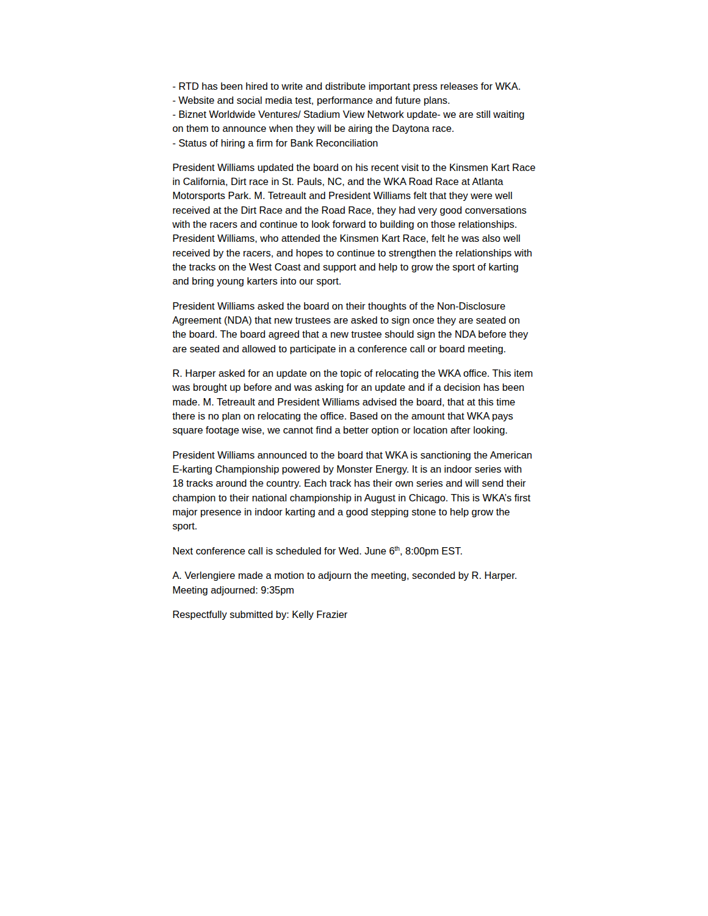- RTD has been hired to write and distribute important press releases for WKA.
- Website and social media test, performance and future plans.
- Biznet Worldwide Ventures/ Stadium View Network update- we are still waiting on them to announce when they will be airing the Daytona race.
- Status of hiring a firm for Bank Reconciliation
President Williams updated the board on his recent visit to the Kinsmen Kart Race in California, Dirt race in St. Pauls, NC, and the WKA Road Race at Atlanta Motorsports Park. M. Tetreault and President Williams felt that they were well received at the Dirt Race and the Road Race, they had very good conversations with the racers and continue to look forward to building on those relationships. President Williams, who attended the Kinsmen Kart Race, felt he was also well received by the racers, and hopes to continue to strengthen the relationships with the tracks on the West Coast and support and help to grow the sport of karting and bring young karters into our sport.
President Williams asked the board on their thoughts of the Non-Disclosure Agreement (NDA) that new trustees are asked to sign once they are seated on the board. The board agreed that a new trustee should sign the NDA before they are seated and allowed to participate in a conference call or board meeting.
R. Harper asked for an update on the topic of relocating the WKA office. This item was brought up before and was asking for an update and if a decision has been made. M. Tetreault and President Williams advised the board, that at this time there is no plan on relocating the office. Based on the amount that WKA pays square footage wise, we cannot find a better option or location after looking.
President Williams announced to the board that WKA is sanctioning the American E-karting Championship powered by Monster Energy. It is an indoor series with 18 tracks around the country. Each track has their own series and will send their champion to their national championship in August in Chicago. This is WKA’s first major presence in indoor karting and a good stepping stone to help grow the sport.
Next conference call is scheduled for Wed. June 6th, 8:00pm EST.
A. Verlengiere made a motion to adjourn the meeting, seconded by R. Harper.
Meeting adjourned: 9:35pm
Respectfully submitted by: Kelly Frazier